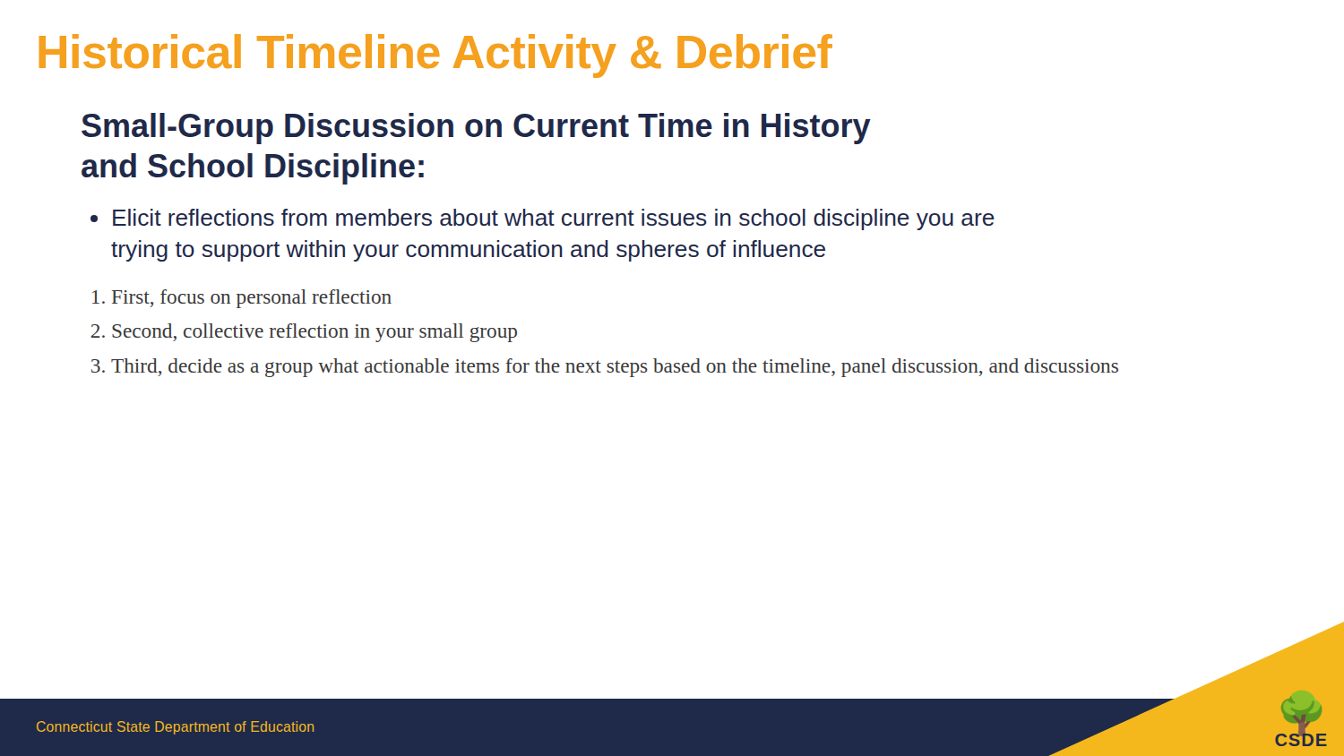Historical Timeline Activity & Debrief
Small-Group Discussion on Current Time in History and School Discipline:
Elicit reflections from members about what current issues in school discipline you are trying to support within your communication and spheres of influence
First, focus on personal reflection
Second, collective reflection in your small group
Third, decide as a group what actionable items for the next steps based on the timeline, panel discussion, and discussions
Connecticut State Department of Education
🌳
CSDE